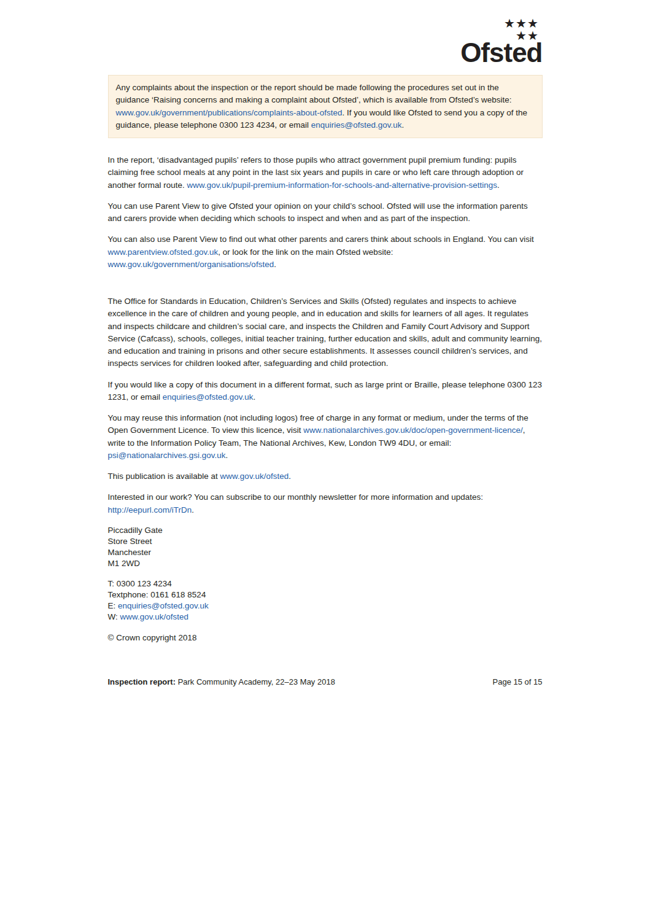★★★
★★ Ofsted
Any complaints about the inspection or the report should be made following the procedures set out in the guidance ‘Raising concerns and making a complaint about Ofsted’, which is available from Ofsted’s website: www.gov.uk/government/publications/complaints-about-ofsted. If you would like Ofsted to send you a copy of the guidance, please telephone 0300 123 4234, or email enquiries@ofsted.gov.uk.
In the report, ‘disadvantaged pupils’ refers to those pupils who attract government pupil premium funding: pupils claiming free school meals at any point in the last six years and pupils in care or who left care through adoption or another formal route. www.gov.uk/pupil-premium-information-for-schools-and-alternative-provision-settings.
You can use Parent View to give Ofsted your opinion on your child’s school. Ofsted will use the information parents and carers provide when deciding which schools to inspect and when and as part of the inspection.
You can also use Parent View to find out what other parents and carers think about schools in England. You can visit www.parentview.ofsted.gov.uk, or look for the link on the main Ofsted website: www.gov.uk/government/organisations/ofsted.
The Office for Standards in Education, Children’s Services and Skills (Ofsted) regulates and inspects to achieve excellence in the care of children and young people, and in education and skills for learners of all ages. It regulates and inspects childcare and children’s social care, and inspects the Children and Family Court Advisory and Support Service (Cafcass), schools, colleges, initial teacher training, further education and skills, adult and community learning, and education and training in prisons and other secure establishments. It assesses council children’s services, and inspects services for children looked after, safeguarding and child protection.
If you would like a copy of this document in a different format, such as large print or Braille, please telephone 0300 123 1231, or email enquiries@ofsted.gov.uk.
You may reuse this information (not including logos) free of charge in any format or medium, under the terms of the Open Government Licence. To view this licence, visit www.nationalarchives.gov.uk/doc/open-government-licence/, write to the Information Policy Team, The National Archives, Kew, London TW9 4DU, or email: psi@nationalarchives.gsi.gov.uk.
This publication is available at www.gov.uk/ofsted.
Interested in our work? You can subscribe to our monthly newsletter for more information and updates: http://eepurl.com/iTrDn.
Piccadilly Gate
Store Street
Manchester
M1 2WD
T: 0300 123 4234
Textphone: 0161 618 8524
E: enquiries@ofsted.gov.uk
W: www.gov.uk/ofsted
© Crown copyright 2018
Inspection report: Park Community Academy, 22–23 May 2018
Page 15 of 15